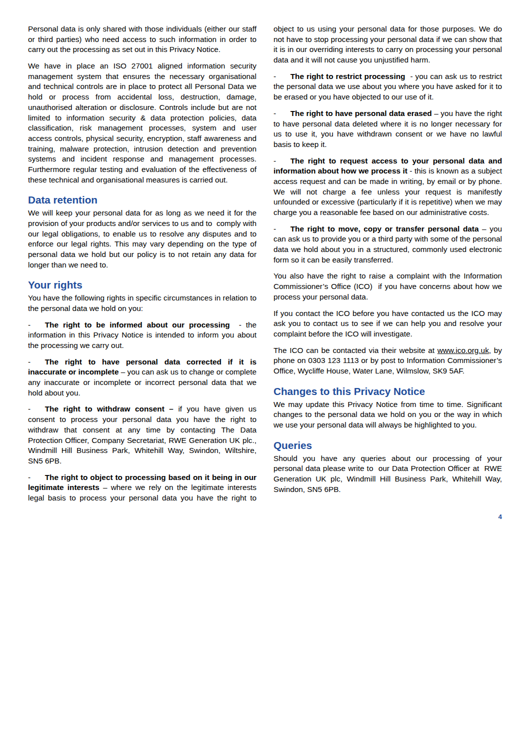Personal data is only shared with those individuals (either our staff or third parties) who need access to such information in order to carry out the processing as set out in this Privacy Notice.
We have in place an ISO 27001 aligned information security management system that ensures the necessary organisational and technical controls are in place to protect all Personal Data we hold or process from accidental loss, destruction, damage, unauthorised alteration or disclosure. Controls include but are not limited to information security & data protection policies, data classification, risk management processes, system and user access controls, physical security, encryption, staff awareness and training, malware protection, intrusion detection and prevention systems and incident response and management processes. Furthermore regular testing and evaluation of the effectiveness of these technical and organisational measures is carried out.
Data retention
We will keep your personal data for as long as we need it for the provision of your products and/or services to us and to comply with our legal obligations, to enable us to resolve any disputes and to enforce our legal rights. This may vary depending on the type of personal data we hold but our policy is to not retain any data for longer than we need to.
Your rights
You have the following rights in specific circumstances in relation to the personal data we hold on you:
-The right to be informed about our processing - the information in this Privacy Notice is intended to inform you about the processing we carry out.
-The right to have personal data corrected if it is inaccurate or incomplete – you can ask us to change or complete any inaccurate or incomplete or incorrect personal data that we hold about you.
-The right to withdraw consent – if you have given us consent to process your personal data you have the right to withdraw that consent at any time by contacting The Data Protection Officer, Company Secretariat, RWE Generation UK plc., Windmill Hill Business Park, Whitehill Way, Swindon, Wiltshire, SN5 6PB.
-The right to object to processing based on it being in our legitimate interests – where we rely on the legitimate interests legal basis to process your personal data you have the right to object to us using your personal data for those purposes. We do not have to stop processing your personal data if we can show that it is in our overriding interests to carry on processing your personal data and it will not cause you unjustified harm.
-The right to restrict processing - you can ask us to restrict the personal data we use about you where you have asked for it to be erased or you have objected to our use of it.
-The right to have personal data erased – you have the right to have personal data deleted where it is no longer necessary for us to use it, you have withdrawn consent or we have no lawful basis to keep it.
-The right to request access to your personal data and information about how we process it - this is known as a subject access request and can be made in writing, by email or by phone. We will not charge a fee unless your request is manifestly unfounded or excessive (particularly if it is repetitive) when we may charge you a reasonable fee based on our administrative costs.
-The right to move, copy or transfer personal data – you can ask us to provide you or a third party with some of the personal data we hold about you in a structured, commonly used electronic form so it can be easily transferred.
You also have the right to raise a complaint with the Information Commissioner’s Office (ICO) if you have concerns about how we process your personal data.
If you contact the ICO before you have contacted us the ICO may ask you to contact us to see if we can help you and resolve your complaint before the ICO will investigate.
The ICO can be contacted via their website at www.ico.org.uk, by phone on 0303 123 1113 or by post to Information Commissioner’s Office, Wycliffe House, Water Lane, Wilmslow, SK9 5AF.
Changes to this Privacy Notice
We may update this Privacy Notice from time to time. Significant changes to the personal data we hold on you or the way in which we use your personal data will always be highlighted to you.
Queries
Should you have any queries about our processing of your personal data please write to our Data Protection Officer at RWE Generation UK plc, Windmill Hill Business Park, Whitehill Way, Swindon, SN5 6PB.
4